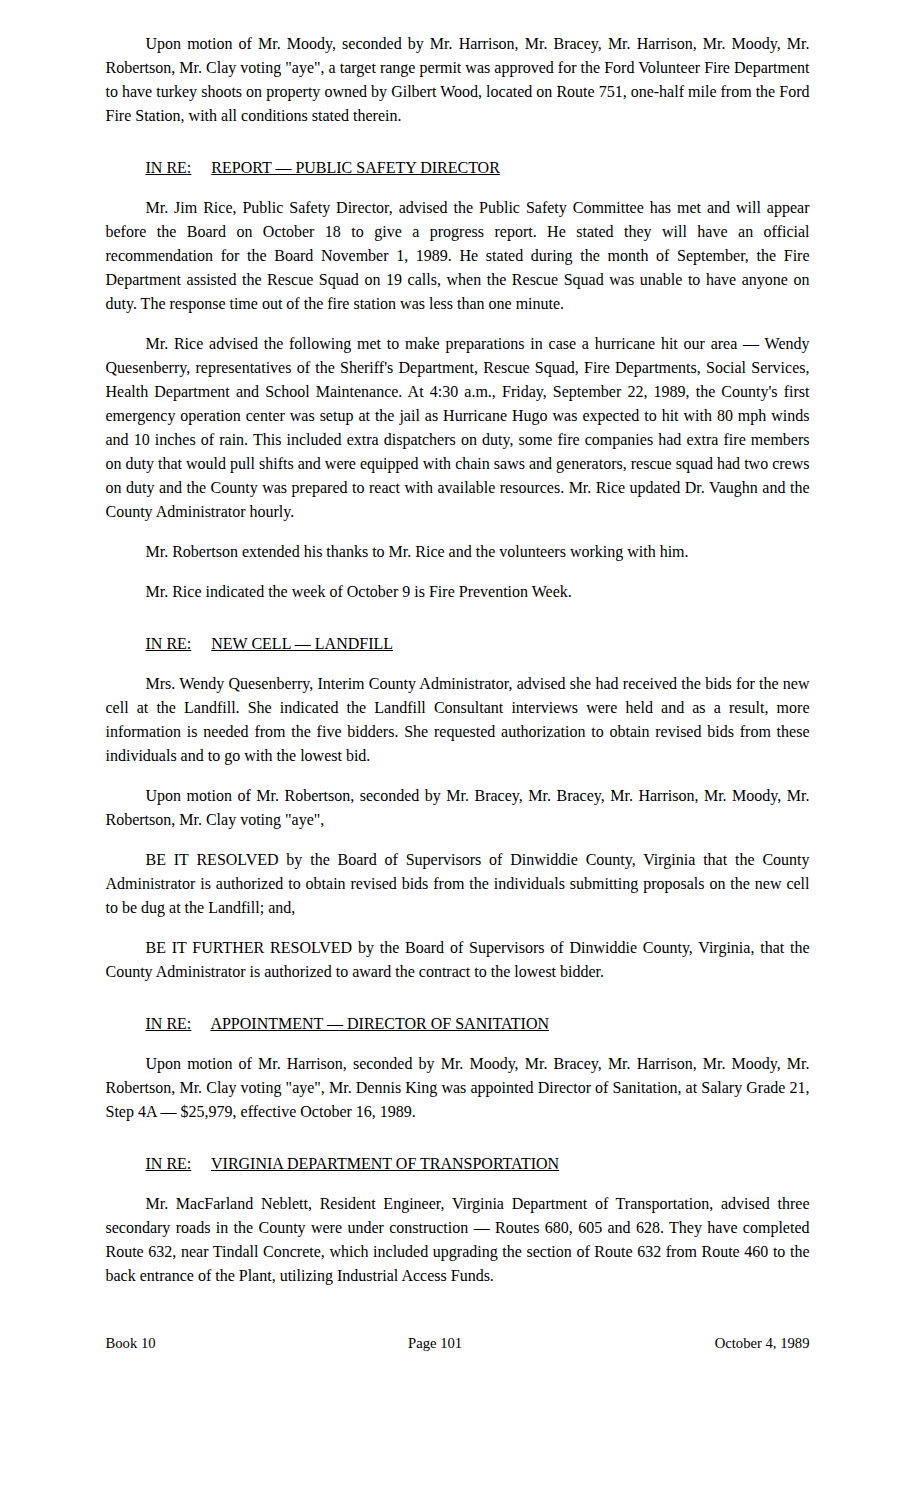Upon motion of Mr. Moody, seconded by Mr. Harrison, Mr. Bracey, Mr. Harrison, Mr. Moody, Mr. Robertson, Mr. Clay voting "aye", a target range permit was approved for the Ford Volunteer Fire Department to have turkey shoots on property owned by Gilbert Wood, located on Route 751, one-half mile from the Ford Fire Station, with all conditions stated therein.
IN RE: REPORT — PUBLIC SAFETY DIRECTOR
Mr. Jim Rice, Public Safety Director, advised the Public Safety Committee has met and will appear before the Board on October 18 to give a progress report. He stated they will have an official recommendation for the Board November 1, 1989. He stated during the month of September, the Fire Department assisted the Rescue Squad on 19 calls, when the Rescue Squad was unable to have anyone on duty. The response time out of the fire station was less than one minute.
Mr. Rice advised the following met to make preparations in case a hurricane hit our area — Wendy Quesenberry, representatives of the Sheriff's Department, Rescue Squad, Fire Departments, Social Services, Health Department and School Maintenance. At 4:30 a.m., Friday, September 22, 1989, the County's first emergency operation center was setup at the jail as Hurricane Hugo was expected to hit with 80 mph winds and 10 inches of rain. This included extra dispatchers on duty, some fire companies had extra fire members on duty that would pull shifts and were equipped with chain saws and generators, rescue squad had two crews on duty and the County was prepared to react with available resources. Mr. Rice updated Dr. Vaughn and the County Administrator hourly.
Mr. Robertson extended his thanks to Mr. Rice and the volunteers working with him.
Mr. Rice indicated the week of October 9 is Fire Prevention Week.
IN RE: NEW CELL — LANDFILL
Mrs. Wendy Quesenberry, Interim County Administrator, advised she had received the bids for the new cell at the Landfill. She indicated the Landfill Consultant interviews were held and as a result, more information is needed from the five bidders. She requested authorization to obtain revised bids from these individuals and to go with the lowest bid.
Upon motion of Mr. Robertson, seconded by Mr. Bracey, Mr. Bracey, Mr. Harrison, Mr. Moody, Mr. Robertson, Mr. Clay voting "aye",
BE IT RESOLVED by the Board of Supervisors of Dinwiddie County, Virginia that the County Administrator is authorized to obtain revised bids from the individuals submitting proposals on the new cell to be dug at the Landfill; and,
BE IT FURTHER RESOLVED by the Board of Supervisors of Dinwiddie County, Virginia, that the County Administrator is authorized to award the contract to the lowest bidder.
IN RE: APPOINTMENT — DIRECTOR OF SANITATION
Upon motion of Mr. Harrison, seconded by Mr. Moody, Mr. Bracey, Mr. Harrison, Mr. Moody, Mr. Robertson, Mr. Clay voting "aye", Mr. Dennis King was appointed Director of Sanitation, at Salary Grade 21, Step 4A — $25,979, effective October 16, 1989.
IN RE: VIRGINIA DEPARTMENT OF TRANSPORTATION
Mr. MacFarland Neblett, Resident Engineer, Virginia Department of Transportation, advised three secondary roads in the County were under construction — Routes 680, 605 and 628. They have completed Route 632, near Tindall Concrete, which included upgrading the section of Route 632 from Route 460 to the back entrance of the Plant, utilizing Industrial Access Funds.
Book 10 Page 101 October 4, 1989